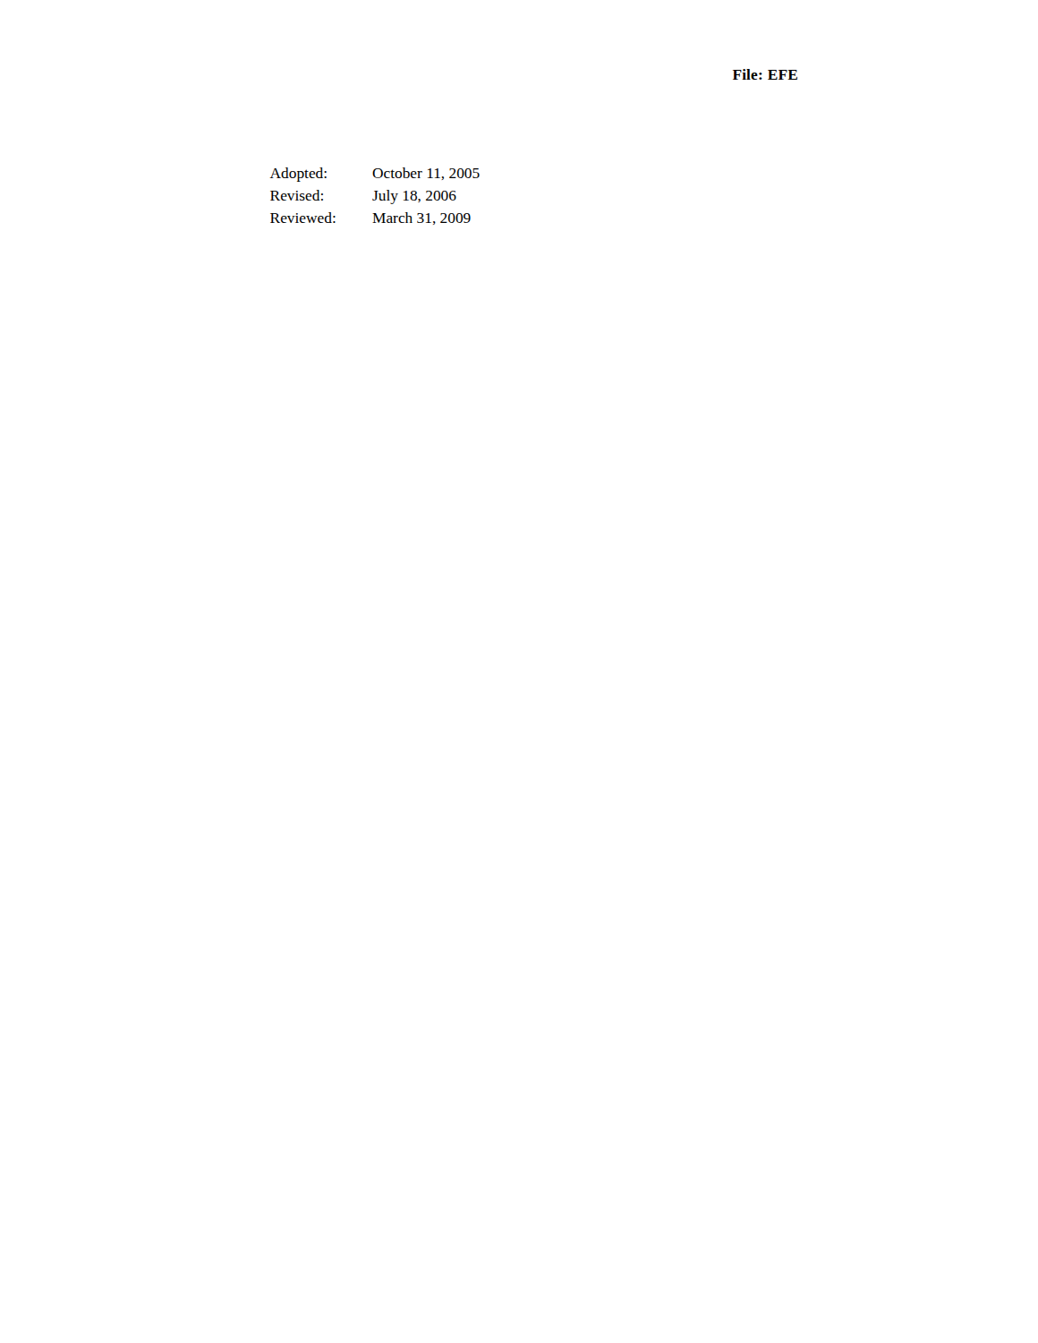File: EFE
| Adopted: | October 11, 2005 |
| Revised: | July 18, 2006 |
| Reviewed: | March 31, 2009 |